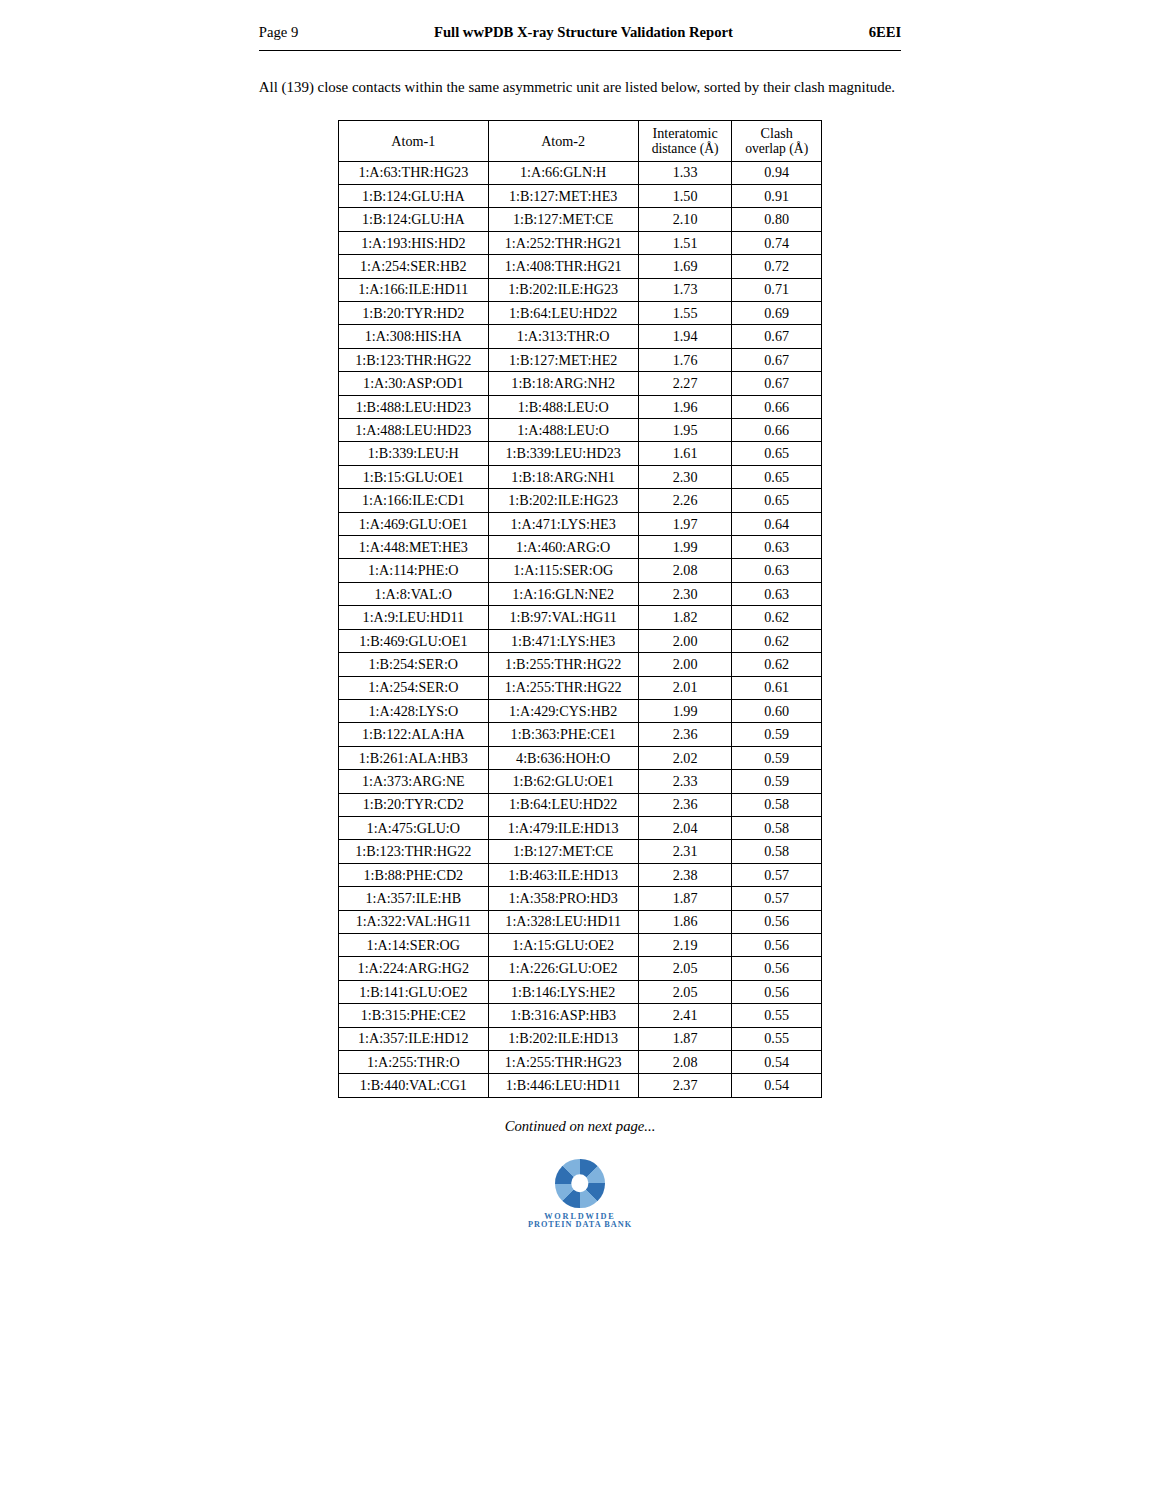Page 9
Full wwPDB X-ray Structure Validation Report
6EEI
All (139) close contacts within the same asymmetric unit are listed below, sorted by their clash magnitude.
| Atom-1 | Atom-2 | Interatomic distance (Å) | Clash overlap (Å) |
| --- | --- | --- | --- |
| 1:A:63:THR:HG23 | 1:A:66:GLN:H | 1.33 | 0.94 |
| 1:B:124:GLU:HA | 1:B:127:MET:HE3 | 1.50 | 0.91 |
| 1:B:124:GLU:HA | 1:B:127:MET:CE | 2.10 | 0.80 |
| 1:A:193:HIS:HD2 | 1:A:252:THR:HG21 | 1.51 | 0.74 |
| 1:A:254:SER:HB2 | 1:A:408:THR:HG21 | 1.69 | 0.72 |
| 1:A:166:ILE:HD11 | 1:B:202:ILE:HG23 | 1.73 | 0.71 |
| 1:B:20:TYR:HD2 | 1:B:64:LEU:HD22 | 1.55 | 0.69 |
| 1:A:308:HIS:HA | 1:A:313:THR:O | 1.94 | 0.67 |
| 1:B:123:THR:HG22 | 1:B:127:MET:HE2 | 1.76 | 0.67 |
| 1:A:30:ASP:OD1 | 1:B:18:ARG:NH2 | 2.27 | 0.67 |
| 1:B:488:LEU:HD23 | 1:B:488:LEU:O | 1.96 | 0.66 |
| 1:A:488:LEU:HD23 | 1:A:488:LEU:O | 1.95 | 0.66 |
| 1:B:339:LEU:H | 1:B:339:LEU:HD23 | 1.61 | 0.65 |
| 1:B:15:GLU:OE1 | 1:B:18:ARG:NH1 | 2.30 | 0.65 |
| 1:A:166:ILE:CD1 | 1:B:202:ILE:HG23 | 2.26 | 0.65 |
| 1:A:469:GLU:OE1 | 1:A:471:LYS:HE3 | 1.97 | 0.64 |
| 1:A:448:MET:HE3 | 1:A:460:ARG:O | 1.99 | 0.63 |
| 1:A:114:PHE:O | 1:A:115:SER:OG | 2.08 | 0.63 |
| 1:A:8:VAL:O | 1:A:16:GLN:NE2 | 2.30 | 0.63 |
| 1:A:9:LEU:HD11 | 1:B:97:VAL:HG11 | 1.82 | 0.62 |
| 1:B:469:GLU:OE1 | 1:B:471:LYS:HE3 | 2.00 | 0.62 |
| 1:B:254:SER:O | 1:B:255:THR:HG22 | 2.00 | 0.62 |
| 1:A:254:SER:O | 1:A:255:THR:HG22 | 2.01 | 0.61 |
| 1:A:428:LYS:O | 1:A:429:CYS:HB2 | 1.99 | 0.60 |
| 1:B:122:ALA:HA | 1:B:363:PHE:CE1 | 2.36 | 0.59 |
| 1:B:261:ALA:HB3 | 4:B:636:HOH:O | 2.02 | 0.59 |
| 1:A:373:ARG:NE | 1:B:62:GLU:OE1 | 2.33 | 0.59 |
| 1:B:20:TYR:CD2 | 1:B:64:LEU:HD22 | 2.36 | 0.58 |
| 1:A:475:GLU:O | 1:A:479:ILE:HD13 | 2.04 | 0.58 |
| 1:B:123:THR:HG22 | 1:B:127:MET:CE | 2.31 | 0.58 |
| 1:B:88:PHE:CD2 | 1:B:463:ILE:HD13 | 2.38 | 0.57 |
| 1:A:357:ILE:HB | 1:A:358:PRO:HD3 | 1.87 | 0.57 |
| 1:A:322:VAL:HG11 | 1:A:328:LEU:HD11 | 1.86 | 0.56 |
| 1:A:14:SER:OG | 1:A:15:GLU:OE2 | 2.19 | 0.56 |
| 1:A:224:ARG:HG2 | 1:A:226:GLU:OE2 | 2.05 | 0.56 |
| 1:B:141:GLU:OE2 | 1:B:146:LYS:HE2 | 2.05 | 0.56 |
| 1:B:315:PHE:CE2 | 1:B:316:ASP:HB3 | 2.41 | 0.55 |
| 1:A:357:ILE:HD12 | 1:B:202:ILE:HD13 | 1.87 | 0.55 |
| 1:A:255:THR:O | 1:A:255:THR:HG23 | 2.08 | 0.54 |
| 1:B:440:VAL:CG1 | 1:B:446:LEU:HD11 | 2.37 | 0.54 |
Continued on next page...
WORLDWIDE
PROTEIN DATA BANK